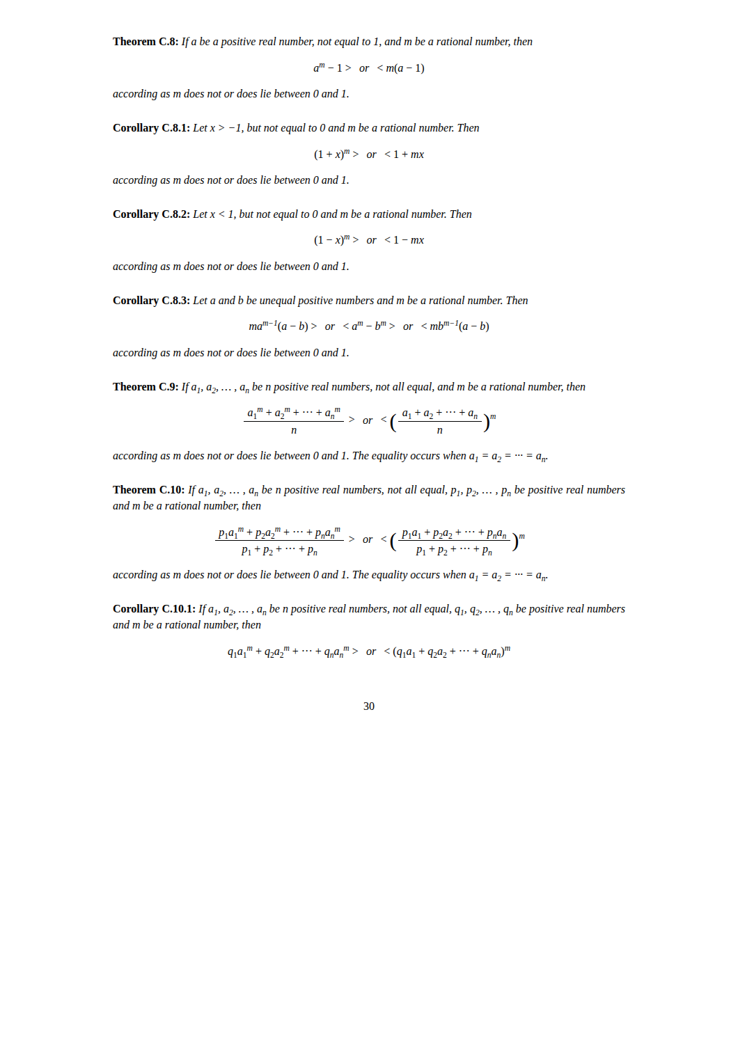Theorem C.8: If a be a positive real number, not equal to 1, and m be a rational number, then
am − 1 > or < m(a − 1)
according as m does not or does lie between 0 and 1.
Corollary C.8.1: Let x > −1, but not equal to 0 and m be a rational number. Then
(1 + x)m > or < 1 + mx
according as m does not or does lie between 0 and 1.
Corollary C.8.2: Let x < 1, but not equal to 0 and m be a rational number. Then
(1 − x)m > or < 1 − mx
according as m does not or does lie between 0 and 1.
Corollary C.8.3: Let a and b be unequal positive numbers and m be a rational number. Then
mam−1(a − b) > or < am − bm > or < mbm−1(a − b)
according as m does not or does lie between 0 and 1.
Theorem C.9: If a1, a2, … , an be n positive real numbers, not all equal, and m be a rational number, then
a1m + a2m + ··· + anm n > or < ( a1 + a2 + ··· + an n )m
according as m does not or does lie between 0 and 1. The equality occurs when a1 = a2 = ··· = an.
Theorem C.10: If a1, a2, … , an be n positive real numbers, not all equal, p1, p2, … , pn be positive real numbers and m be a rational number, then
p1a1m + p2a2m + ··· + pnanm p1 + p2 + ··· + pn > or < ( p1a1 + p2a2 + ··· + pnan p1 + p2 + ··· + pn )m
according as m does not or does lie between 0 and 1. The equality occurs when a1 = a2 = ··· = an.
Corollary C.10.1: If a1, a2, … , an be n positive real numbers, not all equal, q1, q2, … , qn be positive real numbers and m be a rational number, then
q1a1m + q2a2m + ··· + qnanm > or < (q1a1 + q2a2 + ··· + qnan)m
30